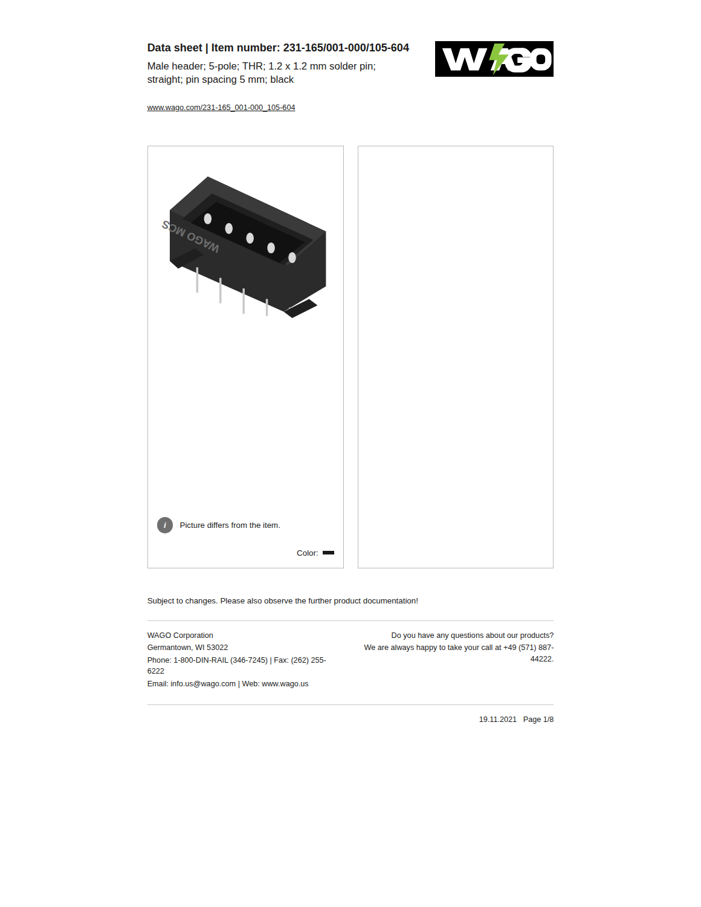Data sheet | Item number: 231-165/001-000/105-604
Male header; 5-pole; THR; 1.2 x 1.2 mm solder pin; straight; pin spacing 5 mm; black
www.wago.com/231-165_001-000_105-604
WAGO MCS
i Picture differs from the item.
Color:
Subject to changes. Please also observe the further product documentation!
WAGO Corporation
Germantown, WI 53022
Phone: 1-800-DIN-RAIL (346-7245) | Fax: (262) 255-6222
Email: info.us@wago.com | Web: www.wago.us
Do you have any questions about our products?
We are always happy to take your call at +49 (571) 887-44222.
19.11.2021 Page 1/8